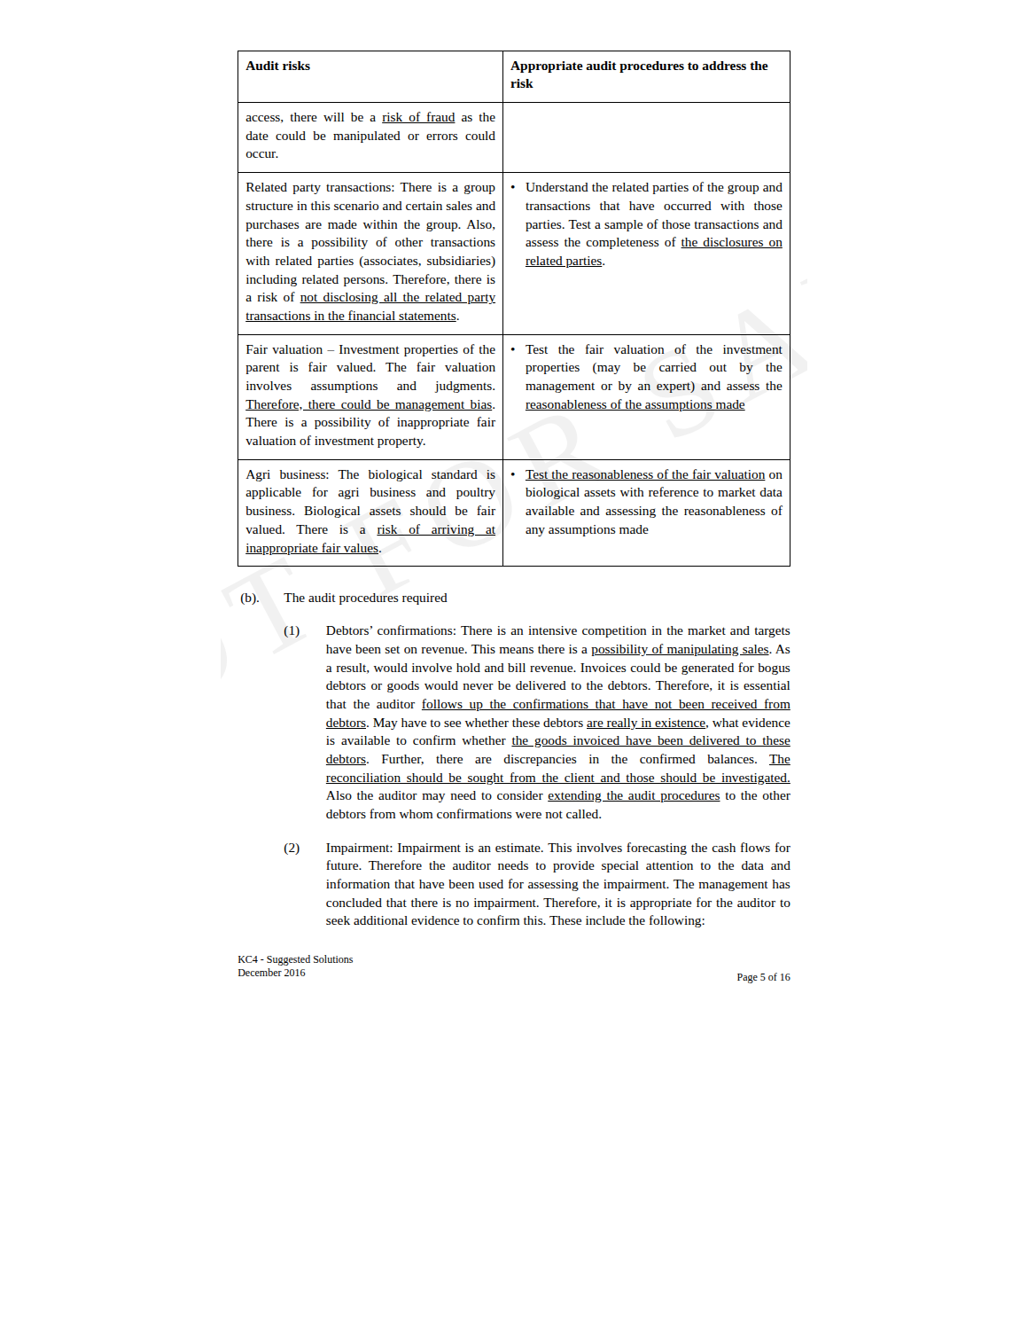NOT FOR SALE
| Audit risks | Appropriate audit procedures to address the risk |
| --- | --- |
| access, there will be a risk of fraud as the date could be manipulated or errors could occur. | |
| Related party transactions: There is a group structure in this scenario and certain sales and purchases are made within the group. Also, there is a possibility of other transactions with related parties (associates, subsidiaries) including related persons. Therefore, there is a risk of not disclosing all the related party transactions in the financial statements . | Understand the related parties of the group and transactions that have occurred with those parties. Test a sample of those transactions and assess the completeness of the disclosures on related parties . |
| Fair valuation – Investment properties of the parent is fair valued. The fair valuation involves assumptions and judgments. Therefore, there could be management bias . There is a possibility of inappropriate fair valuation of investment property. | Test the fair valuation of the investment properties (may be carried out by the management or by an expert) and assess the reasonableness of the assumptions made |
| Agri business: The biological standard is applicable for agri business and poultry business. Biological assets should be fair valued. There is a risk of arriving at inappropriate fair values . | Test the reasonableness of the fair valuation on biological assets with reference to market data available and assessing the reasonableness of any assumptions made |
(b).
The audit procedures required
(1)
Debtors’ confirmations: There is an intensive competition in the market and targets have been set on revenue. This means there is a possibility of manipulating sales. As a result, would involve hold and bill revenue. Invoices could be generated for bogus debtors or goods would never be delivered to the debtors. Therefore, it is essential that the auditor follows up the confirmations that have not been received from debtors. May have to see whether these debtors are really in existence, what evidence is available to confirm whether the goods invoiced have been delivered to these debtors. Further, there are discrepancies in the confirmed balances. The reconciliation should be sought from the client and those should be investigated. Also the auditor may need to consider extending the audit procedures to the other debtors from whom confirmations were not called.
(2)
Impairment: Impairment is an estimate. This involves forecasting the cash flows for future. Therefore the auditor needs to provide special attention to the data and information that have been used for assessing the impairment. The management has concluded that there is no impairment. Therefore, it is appropriate for the auditor to seek additional evidence to confirm this. These include the following:
KC4 - Suggested Solutions
December 2016
Page 5 of 16